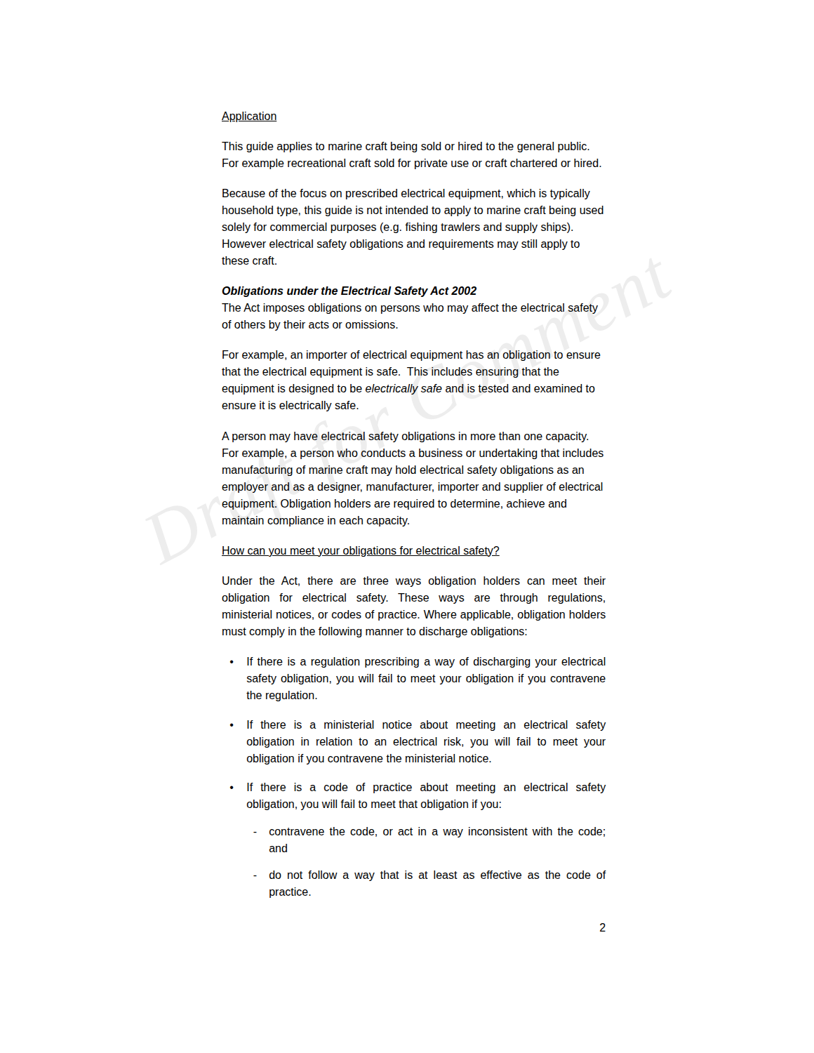Draft for Comment
Application
This guide applies to marine craft being sold or hired to the general public. For example recreational craft sold for private use or craft chartered or hired.
Because of the focus on prescribed electrical equipment, which is typically household type, this guide is not intended to apply to marine craft being used solely for commercial purposes (e.g. fishing trawlers and supply ships). However electrical safety obligations and requirements may still apply to these craft.
Obligations under the Electrical Safety Act 2002
The Act imposes obligations on persons who may affect the electrical safety of others by their acts or omissions.
For example, an importer of electrical equipment has an obligation to ensure that the electrical equipment is safe. This includes ensuring that the equipment is designed to be electrically safe and is tested and examined to ensure it is electrically safe.
A person may have electrical safety obligations in more than one capacity. For example, a person who conducts a business or undertaking that includes manufacturing of marine craft may hold electrical safety obligations as an employer and as a designer, manufacturer, importer and supplier of electrical equipment. Obligation holders are required to determine, achieve and maintain compliance in each capacity.
How can you meet your obligations for electrical safety?
Under the Act, there are three ways obligation holders can meet their obligation for electrical safety. These ways are through regulations, ministerial notices, or codes of practice. Where applicable, obligation holders must comply in the following manner to discharge obligations:
If there is a regulation prescribing a way of discharging your electrical safety obligation, you will fail to meet your obligation if you contravene the regulation.
If there is a ministerial notice about meeting an electrical safety obligation in relation to an electrical risk, you will fail to meet your obligation if you contravene the ministerial notice.
If there is a code of practice about meeting an electrical safety obligation, you will fail to meet that obligation if you:
contravene the code, or act in a way inconsistent with the code; and
do not follow a way that is at least as effective as the code of practice.
2